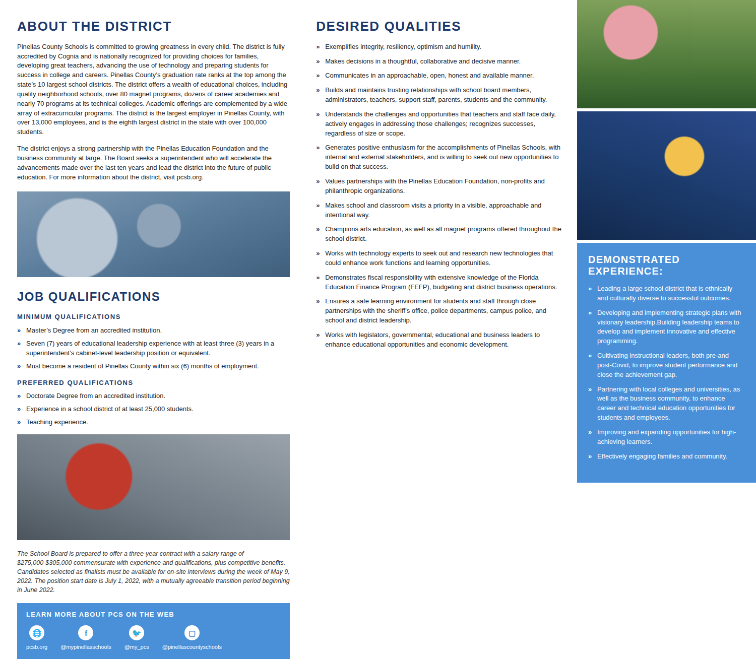ABOUT THE DISTRICT
Pinellas County Schools is committed to growing greatness in every child. The district is fully accredited by Cognia and is nationally recognized for providing choices for families, developing great teachers, advancing the use of technology and preparing students for success in college and careers. Pinellas County’s graduation rate ranks at the top among the state’s 10 largest school districts. The district offers a wealth of educational choices, including quality neighborhood schools, over 80 magnet programs, dozens of career academies and nearly 70 programs at its technical colleges. Academic offerings are complemented by a wide array of extracurricular programs. The district is the largest employer in Pinellas County, with over 13,000 employees, and is the eighth largest district in the state with over 100,000 students.
The district enjoys a strong partnership with the Pinellas Education Foundation and the business community at large. The Board seeks a superintendent who will accelerate the advancements made over the last ten years and lead the district into the future of public education. For more information about the district, visit pcsb.org.
JOB QUALIFICATIONS
MINIMUM QUALIFICATIONS
Master’s Degree from an accredited institution.
Seven (7) years of educational leadership experience with at least three (3) years in a superintendent’s cabinet-level leadership position or equivalent.
Must become a resident of Pinellas County within six (6) months of employment.
PREFERRED QUALIFICATIONS
Doctorate Degree from an accredited institution.
Experience in a school district of at least 25,000 students.
Teaching experience.
The School Board is prepared to offer a three-year contract with a salary range of $275,000-$305,000 commensurate with experience and qualifications, plus competitive benefits. Candidates selected as finalists must be available for on-site interviews during the week of May 9, 2022. The position start date is July 1, 2022, with a mutually agreeable transition period beginning in June 2022.
LEARN MORE ABOUT PCS ON THE WEB
🌐
pcsb.org
f
@mypinellasschools
🐦
@my_pcs
▢
@pinellascountyschools
DESIRED QUALITIES
Exemplifies integrity, resiliency, optimism and humility.
Makes decisions in a thoughtful, collaborative and decisive manner.
Communicates in an approachable, open, honest and available manner.
Builds and maintains trusting relationships with school board members, administrators, teachers, support staff, parents, students and the community.
Understands the challenges and opportunities that teachers and staff face daily, actively engages in addressing those challenges; recognizes successes, regardless of size or scope.
Generates positive enthusiasm for the accomplishments of Pinellas Schools, with internal and external stakeholders, and is willing to seek out new opportunities to build on that success.
Values partnerships with the Pinellas Education Foundation, non-profits and philanthropic organizations.
Makes school and classroom visits a priority in a visible, approachable and intentional way.
Champions arts education, as well as all magnet programs offered throughout the school district.
Works with technology experts to seek out and research new technologies that could enhance work functions and learning opportunities.
Demonstrates fiscal responsibility with extensive knowledge of the Florida Education Finance Program (FEFP), budgeting and district business operations.
Ensures a safe learning environment for students and staff through close partnerships with the sheriff’s office, police departments, campus police, and school and district leadership.
Works with legislators, governmental, educational and business leaders to enhance educational opportunities and economic development.
DEMONSTRATED
EXPERIENCE:
Leading a large school district that is ethnically and culturally diverse to successful outcomes.
Developing and implementing strategic plans with visionary leadership.Building leadership teams to develop and implement innovative and effective programming.
Cultivating instructional leaders, both pre-and post-Covid, to improve student performance and close the achievement gap.
Partnering with local colleges and universities, as well as the business community, to enhance career and technical education opportunities for students and employees.
Improving and expanding opportunities for high-achieving learners.
Effectively engaging families and community.